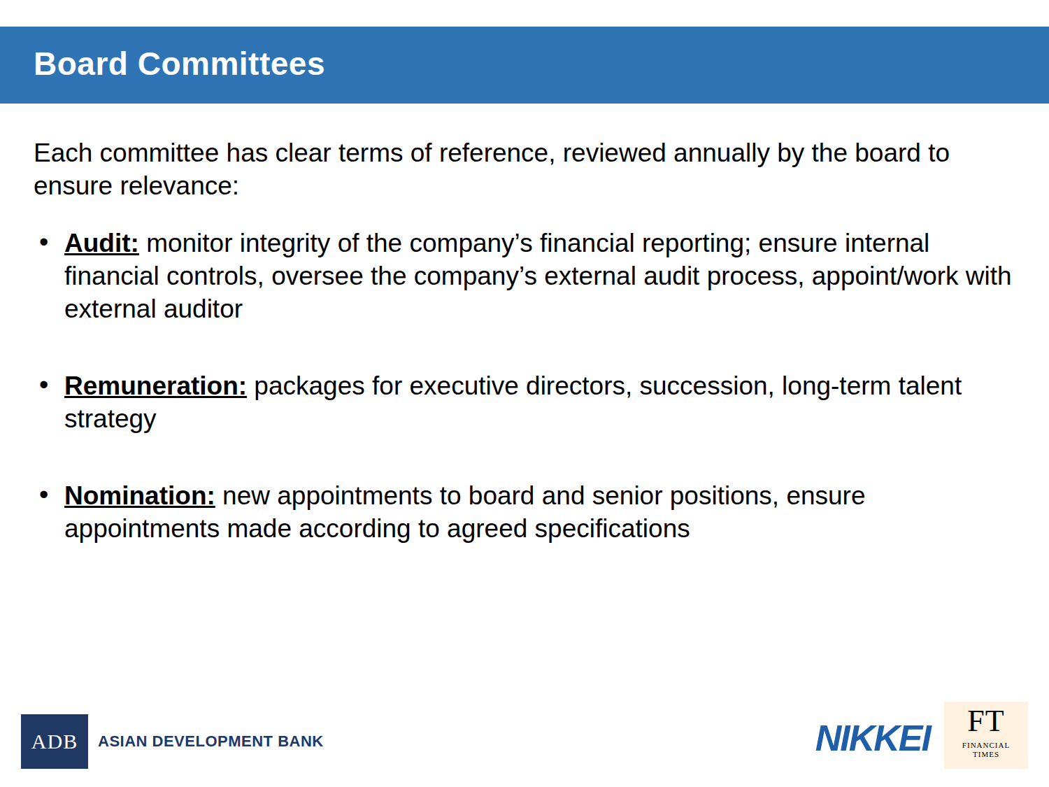Board Committees
Each committee has clear terms of reference, reviewed annually by the board to ensure relevance:
Audit: monitor integrity of the company’s financial reporting; ensure internal financial controls, oversee the company’s external audit process, appoint/work with external auditor
Remuneration: packages for executive directors, succession, long-term talent strategy
Nomination: new appointments to board and senior positions, ensure appointments made according to agreed specifications
ADB
ASIAN DEVELOPMENT BANK
NIKKEI
FT FINANCIAL
TIMES